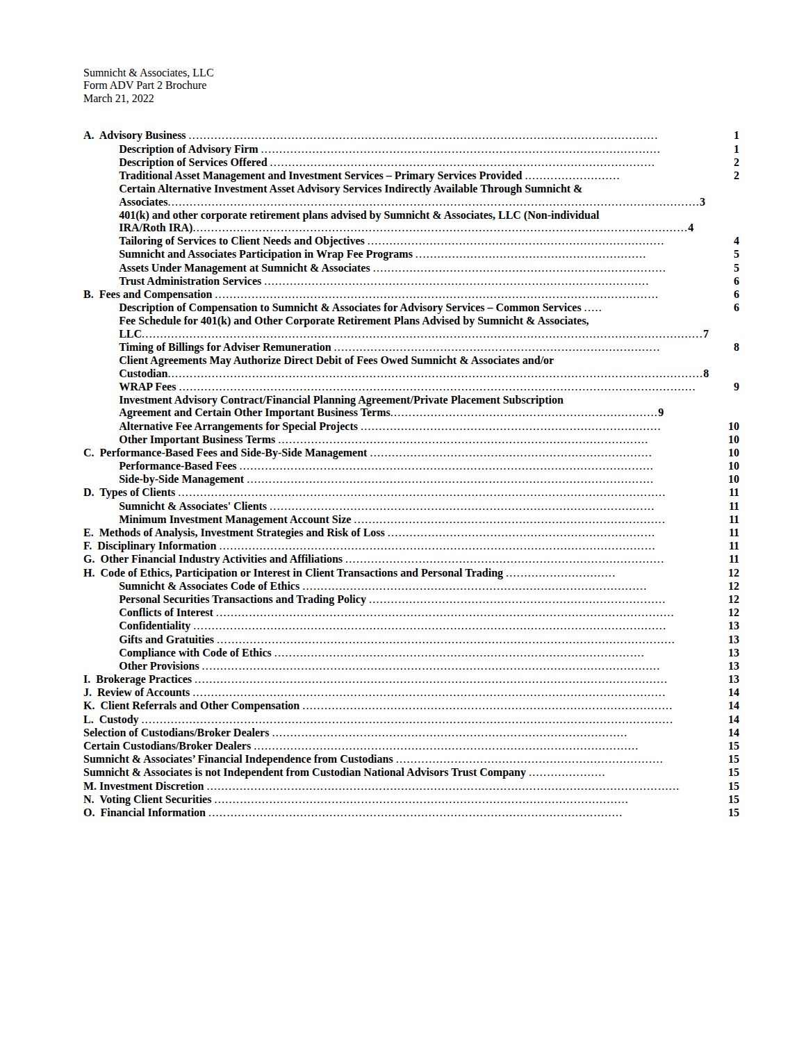Sumnicht & Associates, LLC
Form ADV Part 2 Brochure
March 21, 2022
A. Advisory Business ................................................................................................................................ 1
Description of Advisory Firm ............................................................................................................. 1
Description of Services Offered ......................................................................................................... 2
Traditional Asset Management and Investment Services – Primary Services Provided .......................... 2
Certain Alternative Investment Asset Advisory Services Indirectly Available Through Sumnicht & Associates................................................................................................................................................. 3
401(k) and other corporate retirement plans advised by Sumnicht & Associates, LLC (Non-individual IRA/Roth IRA)....................................................................................................................................... 4
Tailoring of Services to Client Needs and Objectives ................................................................................. 4
Sumnicht and Associates Participation in Wrap Fee Programs ............................................................... 5
Assets Under Management at Sumnicht & Associates ................................................................................ 5
Trust Administration Services ......................................................................................................... 6
B. Fees and Compensation ......................................................................................................................... 6
Description of Compensation to Sumnicht & Associates for Advisory Services – Common Services ..... 6
Fee Schedule for 401(k) and Other Corporate Retirement Plans Advised by Sumnicht & Associates, LLC......................................................................................................................................................... 7
Timing of Billings for Adviser Remuneration ......................................................................................... 8
Client Agreements May Authorize Direct Debit of Fees Owed Sumnicht & Associates and/or Custodian.................................................................................................................................................. 8
WRAP Fees ............................................................................................................................................. 9
Investment Advisory Contract/Financial Planning Agreement/Private Placement Subscription Agreement and Certain Other Important Business Terms......................................................................... 9
Alternative Fee Arrangements for Special Projects .................................................................................. 10
Other Important Business Terms ..................................................................................................... 10
C. Performance-Based Fees and Side-By-Side Management ............................................................................. 10
Performance-Based Fees ................................................................................................................. 10
Side-by-Side Management ............................................................................................................... 10
D. Types of Clients ..................................................................................................................................... 11
Sumnicht & Associates' Clients ......................................................................................................... 11
Minimum Investment Management Account Size ..................................................................................... 11
E. Methods of Analysis, Investment Strategies and Risk of Loss ......................................................................... 11
F. Disciplinary Information ....................................................................................................................... 11
G. Other Financial Industry Activities and Affiliations ....................................................................................... 11
H. Code of Ethics, Participation or Interest in Client Transactions and Personal Trading .............................. 12
Sumnicht & Associates Code of Ethics .............................................................................................. 12
Personal Securities Transactions and Trading Policy ................................................................................. 12
Conflicts of Interest ............................................................................................................................. 12
Confidentiality ................................................................................................................................. 13
Gifts and Gratuities ............................................................................................................................. 13
Compliance with Code of Ethics ..................................................................................................... 13
Other Provisions ............................................................................................................................. 13
I. Brokerage Practices ................................................................................................................................. 13
J. Review of Accounts ................................................................................................................................. 14
K. Client Referrals and Other Compensation ..................................................................................................... 14
L. Custody ................................................................................................................................................. 14
Selection of Custodians/Broker Dealers ................................................................................................. 14
Certain Custodians/Broker Dealers ......................................................................................................... 15
Sumnicht & Associates’ Financial Independence from Custodians ......................................................................... 15
Sumnicht & Associates is not Independent from Custodian National Advisors Trust Company ..................... 15
M. Investment Discretion ................................................................................................................................. 15
N. Voting Client Securities ................................................................................................................. 15
O. Financial Information ................................................................................................................. 15